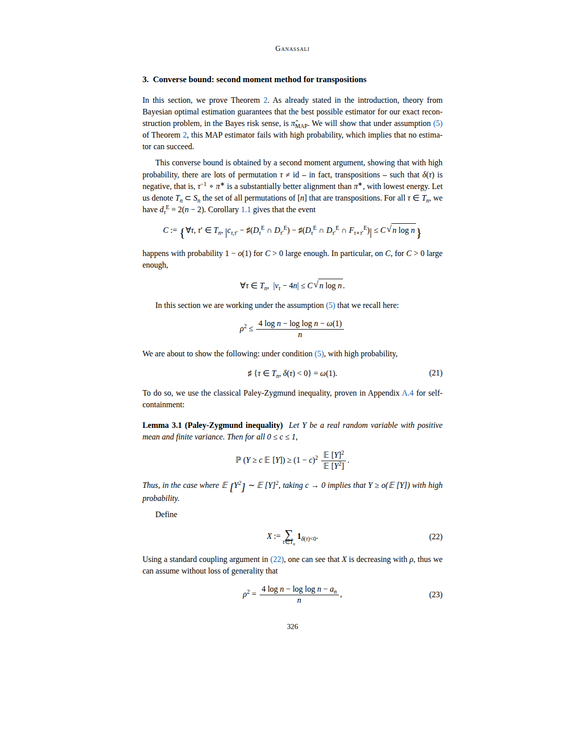Ganassali
3. Converse bound: second moment method for transpositions
In this section, we prove Theorem 2. As already stated in the introduction, theory from Bayesian optimal estimation guarantees that the best possible estimator for our exact reconstruction problem, in the Bayes risk sense, is π̂MAP. We will show that under assumption (5) of Theorem 2, this MAP estimator fails with high probability, which implies that no estimator can succeed.
This converse bound is obtained by a second moment argument, showing that with high probability, there are lots of permutation τ ≠ id – in fact, transpositions – such that δ(τ) is negative, that is, τ−1 ∘ π∗ is a substantially better alignment than π∗, with lowest energy. Let us denote Tn ⊂ Sn the set of all permutations of [n] that are transpositions. For all τ ∈ Tn, we have dτE = 2(n − 2). Corollary 1.1 gives that the event
C := {∀τ, τ′ ∈ Tn, |cτ,τ′ − ♯(DτE ∩ Dτ′E) − ♯(DτE ∩ Dτ′E ∩ Fτ∘τ′E)| ≤ Cn log n}
happens with probability 1 − o(1) for C > 0 large enough. In particular, on C, for C > 0 large enough,
∀τ ∈ Tn, |vτ − 4n| ≤ Cn log n.
In this section we are working under the assumption (5) that we recall here:
ρ2 ≤ 4 log n − log log n − ω(1) n
We are about to show the following: under condition (5), with high probability,
♯ {τ ∈ Tn, δ(τ) < 0} = ω(1).
(21)
To do so, we use the classical Paley-Zygmund inequality, proven in Appendix A.4 for self-containment:
Lemma 3.1 (Paley-Zygmund inequality) Let Y be a real random variable with positive mean and finite variance. Then for all 0 ≤ c ≤ 1,
ℙ (Y ≥ c 𝔼 [Y]) ≥ (1 − c)2 𝔼 [Y]2 𝔼 [Y2].
Thus, in the case where 𝔼 [Y2] ∼ 𝔼 [Y]2, taking c → 0 implies that Y ≥ o(𝔼 [Y]) with high probability.
Define
X := ∑τ∈Tn 1δ(τ)<0.
(22)
Using a standard coupling argument in (22), one can see that X is decreasing with ρ, thus we can assume without loss of generality that
ρ2 = 4 log n − log log n − an n,
(23)
326